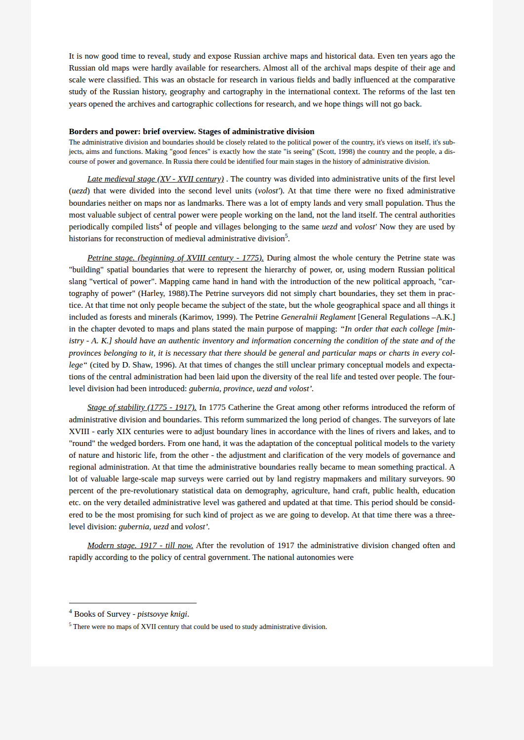It is now good time to reveal, study and expose Russian archive maps and historical data. Even ten years ago the Russian old maps were hardly available for researchers. Almost all of the archival maps despite of their age and scale were classified. This was an obstacle for research in various fields and badly influenced at the comparative study of the Russian history, geography and cartography in the international context. The reforms of the last ten years opened the archives and cartographic collections for research, and we hope things will not go back.
Borders and power: brief overview. Stages of administrative division
The administrative division and boundaries should be closely related to the political power of the country, it's views on itself, it's subjects, aims and functions. Making "good fences" is exactly how the state "is seeing" (Scott, 1998) the country and the people, a discourse of power and governance. In Russia there could be identified four main stages in the history of administrative division.
Late medieval stage (XV - XVII century) . The country was divided into administrative units of the first level (uezd) that were divided into the second level units (volost'). At that time there were no fixed administrative boundaries neither on maps nor as landmarks. There was a lot of empty lands and very small population. Thus the most valuable subject of central power were people working on the land, not the land itself. The central authorities periodically compiled lists4 of people and villages belonging to the same uezd and volost' Now they are used by historians for reconstruction of medieval administrative division5.
Petrine stage. (beginning of XVIII century - 1775). During almost the whole century the Petrine state was "building" spatial boundaries that were to represent the hierarchy of power, or, using modern Russian political slang "vertical of power". Mapping came hand in hand with the introduction of the new political approach, "cartography of power" (Harley, 1988).The Petrine surveyors did not simply chart boundaries, they set them in practice. At that time not only people became the subject of the state, but the whole geographical space and all things it included as forests and minerals (Karimov, 1999). The Petrine Generalnii Reglament [General Regulations –A.K.] in the chapter devoted to maps and plans stated the main purpose of mapping: “In order that each college [ministry - A. K.] should have an authentic inventory and information concerning the condition of the state and of the provinces belonging to it, it is necessary that there should be general and particular maps or charts in every college“ (cited by D. Shaw, 1996). At that times of changes the still unclear primary conceptual models and expectations of the central administration had been laid upon the diversity of the real life and tested over people. The four-level division had been introduced: gubernia, province, uezd and volost’.
Stage of stability (1775 - 1917). In 1775 Catherine the Great among other reforms introduced the reform of administrative division and boundaries. This reform summarized the long period of changes. The surveyors of late XVIII - early XIX centuries were to adjust boundary lines in accordance with the lines of rivers and lakes, and to "round" the wedged borders. From one hand, it was the adaptation of the conceptual political models to the variety of nature and historic life, from the other - the adjustment and clarification of the very models of governance and regional administration. At that time the administrative boundaries really became to mean something practical. A lot of valuable large-scale map surveys were carried out by land registry mapmakers and military surveyors. 90 percent of the pre-revolutionary statistical data on demography, agriculture, hand craft, public health, education etc. on the very detailed administrative level was gathered and updated at that time. This period should be considered to be the most promising for such kind of project as we are going to develop. At that time there was a three-level division: gubernia, uezd and volost’.
Modern stage. 1917 - till now. After the revolution of 1917 the administrative division changed often and rapidly according to the policy of central government. The national autonomies were
4 Books of Survey - pistsovye knigi.
5 There were no maps of XVII century that could be used to study administrative division.